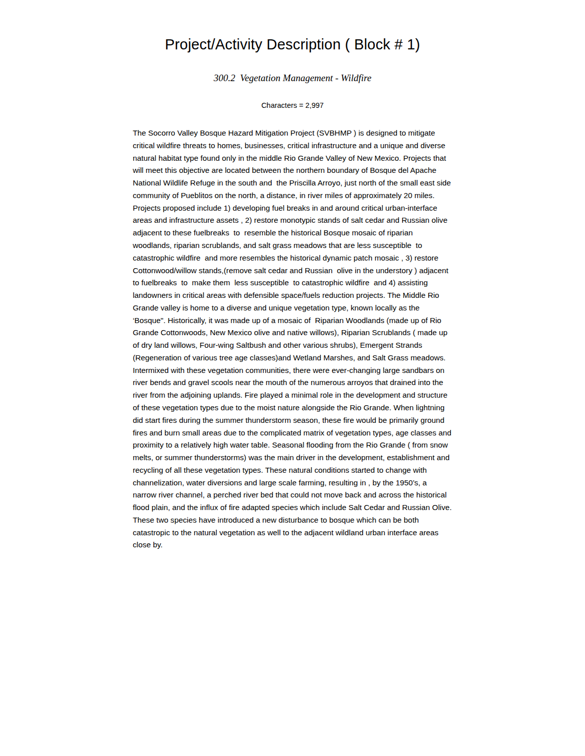Project/Activity Description ( Block # 1)
300.2 Vegetation Management - Wildfire
Characters = 2,997
The Socorro Valley Bosque Hazard Mitigation Project (SVBHMP ) is designed to mitigate critical wildfire threats to homes, businesses, critical infrastructure and a unique and diverse natural habitat type found only in the middle Rio Grande Valley of New Mexico. Projects that will meet this objective are located between the northern boundary of Bosque del Apache National Wildlife Refuge in the south and the Priscilla Arroyo, just north of the small east side community of Pueblitos on the north, a distance, in river miles of approximately 20 miles. Projects proposed include 1) developing fuel breaks in and around critical urban-interface areas and infrastructure assets , 2) restore monotypic stands of salt cedar and Russian olive adjacent to these fuelbreaks to resemble the historical Bosque mosaic of riparian woodlands, riparian scrublands, and salt grass meadows that are less susceptible to catastrophic wildfire and more resembles the historical dynamic patch mosaic , 3) restore Cottonwood/willow stands,(remove salt cedar and Russian olive in the understory ) adjacent to fuelbreaks to make them less susceptible to catastrophic wildfire and 4) assisting landowners in critical areas with defensible space/fuels reduction projects. The Middle Rio Grande valley is home to a diverse and unique vegetation type, known locally as the ‘Bosque". Historically, it was made up of a mosaic of Riparian Woodlands (made up of Rio Grande Cottonwoods, New Mexico olive and native willows), Riparian Scrublands ( made up of dry land willows, Four-wing Saltbush and other various shrubs), Emergent Strands (Regeneration of various tree age classes)and Wetland Marshes, and Salt Grass meadows. Intermixed with these vegetation communities, there were ever-changing large sandbars on river bends and gravel scools near the mouth of the numerous arroyos that drained into the river from the adjoining uplands. Fire played a minimal role in the development and structure of these vegetation types due to the moist nature alongside the Rio Grande. When lightning did start fires during the summer thunderstorm season, these fire would be primarily ground fires and burn small areas due to the complicated matrix of vegetation types, age classes and proximity to a relatively high water table. Seasonal flooding from the Rio Grande ( from snow melts, or summer thunderstorms) was the main driver in the development, establishment and recycling of all these vegetation types. These natural conditions started to change with channelization, water diversions and large scale farming, resulting in , by the 1950’s, a narrow river channel, a perched river bed that could not move back and across the historical flood plain, and the influx of fire adapted species which include Salt Cedar and Russian Olive. These two species have introduced a new disturbance to bosque which can be both catastropic to the natural vegetation as well to the adjacent wildland urban interface areas close by.